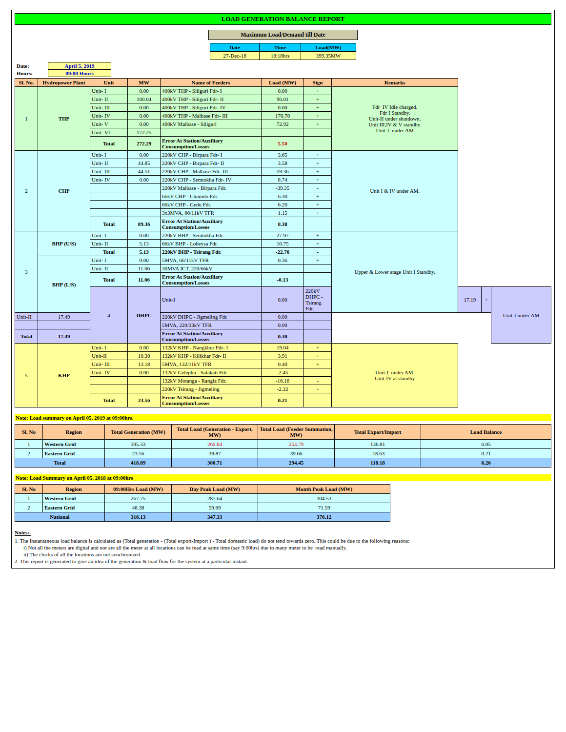LOAD GENERATION BALANCE REPORT
Maximum Load/Demand till Date
| Date | Time | Load(MW) |
| --- | --- | --- |
| 27-Dec-18 | 18:18hrs | 399.35MW |
| Date: | April 5, 2019 |
| Hours: | 09:00 Hours |
| Sl. No. | Hydropower Plant | Unit | MW | Name of Feeders | Load (MW) | Sign | Remarks |
| --- | --- | --- | --- | --- | --- | --- | --- |
| 1 | THP | Unit- I | 0.00 | 400kV THP - Siliguri Fdr- I | 0.00 | + | Fdr IV Idle charged. Fdr I Standby. Unit-II under shutdown. Unit III,IV & V standby. Unit-I under AM |
| Unit- II | 100.04 | 400kV THP - Siliguri Fdr- II | 96.01 | + |
| Unit- III | 0.00 | 400kV THP - Siliguri Fdr- IV | 0.00 | + |
| Unit- IV | 0.00 | 400kV THP - Malbase Fdr- III | 170.78 | + |
| Unit- V | 0.00 | 400kV Malbase - Siliguri | 72.92 | + |
| Unit- VI | 172.25 | | | |
| Total | 272.29 | Error At Station/Auxiliary Consumption/Losses | 5.50 | |
| 2 | CHP | Unit- I | 0.00 | 220kV CHP - Birpara Fdr- I | 3.65 | + | Unit I & IV under AM. |
| Unit- II | 44.85 | 220kV CHP - Birpara Fdr- II | 3.58 | + |
| Unit- III | 44.51 | 220kV CHP - Malbase Fdr- III | 59.36 | + |
| Unit- IV | 0.00 | 220kV CHP - Semtokha Fdr- IV | 8.74 | + |
| | | 220kV Malbase - Birpara Fdr. | -39.35 | - |
| | | 66kV CHP - Chumdo Fdr. | 6.30 | + |
| | | 66kV CHP - Gedu Fdr. | 6.20 | + |
| | | 3x3MVA, 66/11kV TFR | 1.15 | + |
| Total | 89.36 | Error At Station/Auxiliary Consumption/Losses | 0.38 | |
| 3 | BHP (U/S) | Unit- I | 0.00 | 220kV BHP - Semtokha Fdr. | 27.97 | + | Upper & Lower stage Unit I Standby. |
| Unit- II | 5.13 | 66kV BHP - Lobeysa Fdr. | 10.75 | + |
| Total | 5.13 | 220kV BHP - Tsirang Fdr. | -22.76 | - |
| BHP (L/S) | Unit- I | 0.00 | 5MVA, 66/11kV TFR | 0.36 | + |
| Unit- II | 11.06 | 30MVA ICT, 220/66kV | | |
| Total | 11.06 | Error At Station/Auxiliary Consumption/Losses | -0.13 | |
| 4 | DHPC | Unit-I | 0.00 | 220kV DHPC - Tsirang Fdr. | 17.19 | + | Unit-I under AM |
| Unit-II | 17.49 | 220kV DHPC - Jigmeling Fdr. | 0.00 | |
| | | 5MVA, 220/33kV TFR | 0.00 | |
| Total | 17.49 | Error At Station/Auxiliary Consumption/Losses | 0.30 | |
| 5 | KHP | Unit- I | 0.00 | 132kV KHP - Nangkhor Fdr- I | 19.04 | + | Unit-I under AM. Unit-IV at standby |
| Unit-II | 10.38 | 132kV KHP - Kilikhar Fdr- II | 3.91 | + |
| Unit- III | 13.18 | 5MVA, 132/11kV TFR | 0.40 | + |
| Unit- IV | 0.00 | 132kV Gelephu - Salakati Fdr. | -2.45 | - |
| | | 132kV Motanga - Rangia Fdr. | -16.18 | - |
| | | 220kV Tsirang - Jigmeling | -2.32 | - |
| Total | 23.56 | Error At Station/Auxiliary Consumption/Losses | 0.21 | |
Note: Load summary on April 05, 2019 at 09:00hrs.
| Sl. No | Region | Total Generation (MW) | Total Load (Generation - Export, MW) | Total Load (Feeder Summation, MW) | Total Export/Import | Load Balance |
| --- | --- | --- | --- | --- | --- | --- |
| 1 | Western Grid | 395.33 | 260.84 | 254.79 | 136.81 | 6.05 |
| 2 | Eastern Grid | 23.56 | 39.87 | 39.66 | -18.63 | 0.21 |
| Total | 418.89 | 300.71 | 294.45 | 118.18 | 6.26 |
Note: Load Summary on April 05, 2018 at 09:00hrs
| Sl. No | Region | 09:00Hrs Load (MW) | Day Peak Load (MW) | Month Peak Load (MW) |
| --- | --- | --- | --- | --- |
| 1 | Western Grid | 267.75 | 287.64 | 304.53 |
| 2 | Eastern Grid | 48.38 | 59.69 | 71.59 |
| National | 316.13 | 347.33 | 376.12 |
Notes:-
1. The Instantaneous load balance is calculated as (Total generation - (Total export-Import ) - Total domestic load) do not tend towards zero. This could be due to the following reasons:
i) Not all the meters are digital and nor are all the meter at all locations can be read at same time (say 9:00hrs) due to many meter to be read manually.
ii) The clocks of all the locations are not synchronized
2. This report is generated to give an idea of the generation & load flow for the system at a particular instant.